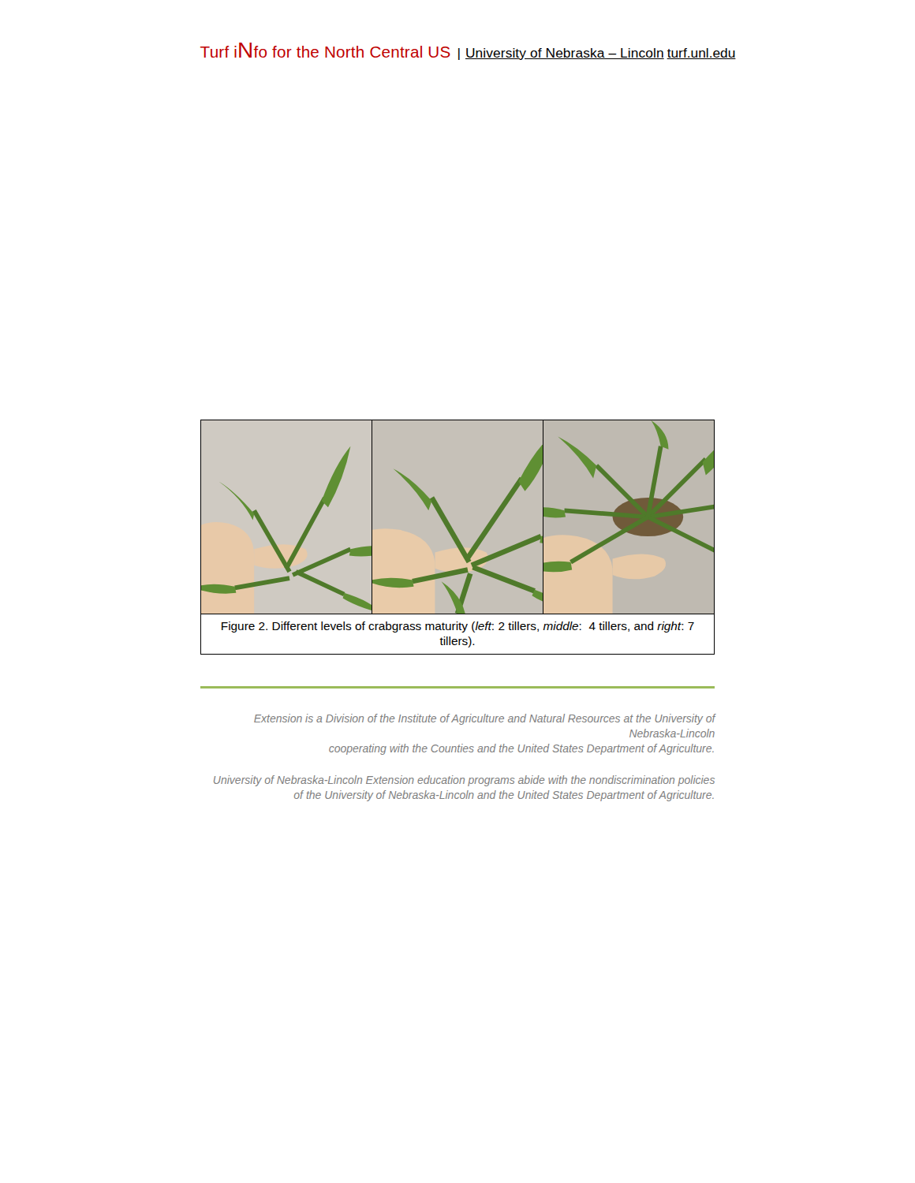Turf iNfo for the North Central US | University of Nebraska – Lincoln turf.unl.edu
Figure 2. Different levels of crabgrass maturity (left: 2 tillers, middle: 4 tillers, and right: 7 tillers).
Extension is a Division of the Institute of Agriculture and Natural Resources at the University of Nebraska-Lincoln
cooperating with the Counties and the United States Department of Agriculture.
University of Nebraska-Lincoln Extension education programs abide with the nondiscrimination policies
of the University of Nebraska-Lincoln and the United States Department of Agriculture.